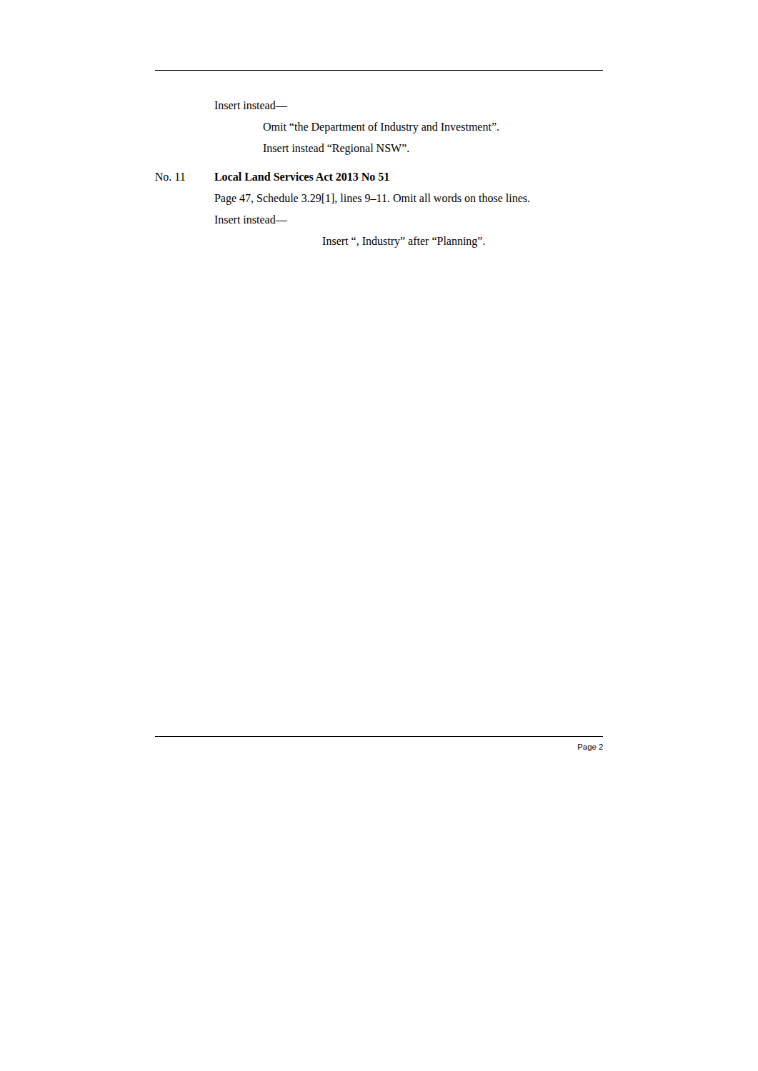Insert instead—
Omit “the Department of Industry and Investment”.
Insert instead “Regional NSW”.
No. 11
Local Land Services Act 2013 No 51
Page 47, Schedule 3.29[1], lines 9–11. Omit all words on those lines.
Insert instead—
Insert “, Industry” after “Planning”.
Page 2